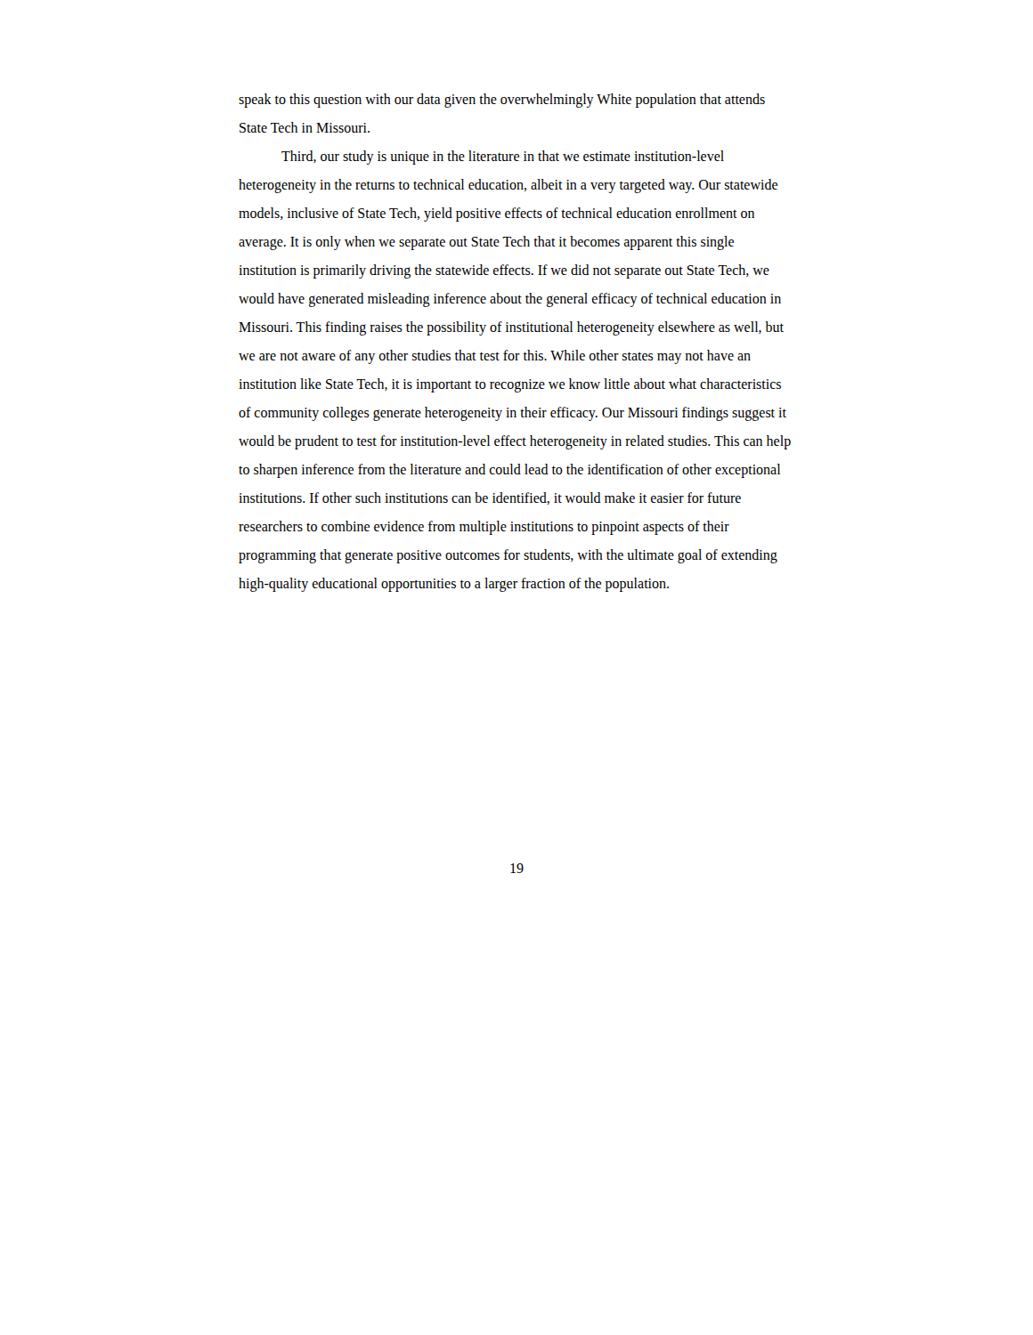speak to this question with our data given the overwhelmingly White population that attends State Tech in Missouri.
Third, our study is unique in the literature in that we estimate institution-level heterogeneity in the returns to technical education, albeit in a very targeted way. Our statewide models, inclusive of State Tech, yield positive effects of technical education enrollment on average. It is only when we separate out State Tech that it becomes apparent this single institution is primarily driving the statewide effects. If we did not separate out State Tech, we would have generated misleading inference about the general efficacy of technical education in Missouri. This finding raises the possibility of institutional heterogeneity elsewhere as well, but we are not aware of any other studies that test for this. While other states may not have an institution like State Tech, it is important to recognize we know little about what characteristics of community colleges generate heterogeneity in their efficacy. Our Missouri findings suggest it would be prudent to test for institution-level effect heterogeneity in related studies. This can help to sharpen inference from the literature and could lead to the identification of other exceptional institutions. If other such institutions can be identified, it would make it easier for future researchers to combine evidence from multiple institutions to pinpoint aspects of their programming that generate positive outcomes for students, with the ultimate goal of extending high-quality educational opportunities to a larger fraction of the population.
19